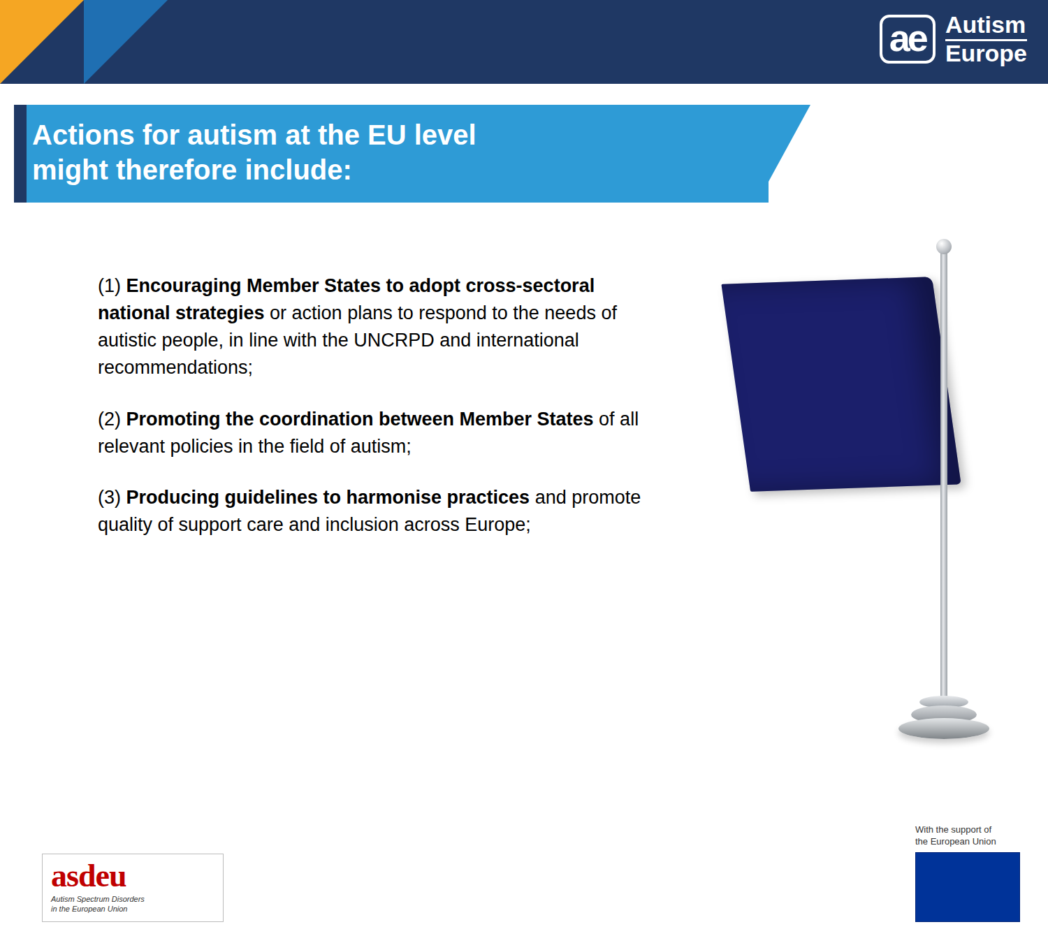ae
Autism Europe
Actions for autism at the EU level
might therefore include:
(1) Encouraging Member States to adopt cross-sectoral national strategies or action plans to respond to the needs of autistic people, in line with the UNCRPD and international recommendations;
(2) Promoting the coordination between Member States of all relevant policies in the field of autism;
(3) Producing guidelines to harmonise practices and promote quality of support care and inclusion across Europe;
asdeu
Autism Spectrum Disorders
in the European Union
With the support of
the European Union